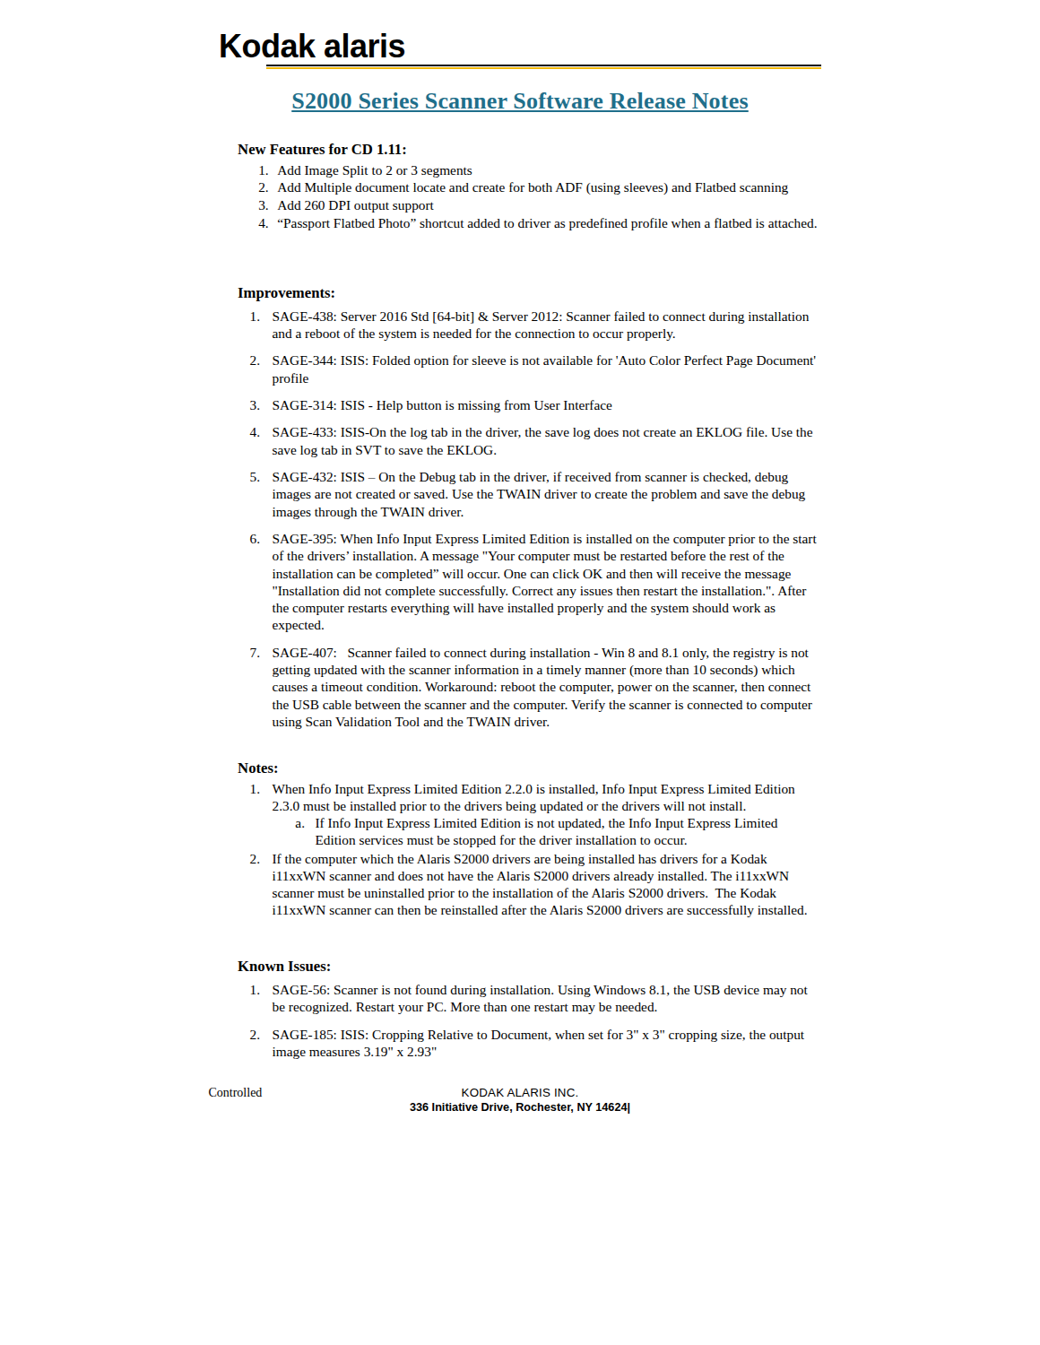Kodak alaris
S2000 Series Scanner Software Release Notes
New Features for CD 1.11:
Add Image Split to 2 or 3 segments
Add Multiple document locate and create for both ADF (using sleeves) and Flatbed scanning
Add 260 DPI output support
“Passport Flatbed Photo” shortcut added to driver as predefined profile when a flatbed is attached.
Improvements:
SAGE-438: Server 2016 Std [64-bit] & Server 2012: Scanner failed to connect during installation and a reboot of the system is needed for the connection to occur properly.
SAGE-344: ISIS: Folded option for sleeve is not available for 'Auto Color Perfect Page Document' profile
SAGE-314: ISIS - Help button is missing from User Interface
SAGE-433: ISIS-On the log tab in the driver, the save log does not create an EKLOG file. Use the save log tab in SVT to save the EKLOG.
SAGE-432: ISIS – On the Debug tab in the driver, if received from scanner is checked, debug images are not created or saved. Use the TWAIN driver to create the problem and save the debug images through the TWAIN driver.
SAGE-395: When Info Input Express Limited Edition is installed on the computer prior to the start of the drivers’ installation. A message "Your computer must be restarted before the rest of the installation can be completed” will occur. One can click OK and then will receive the message "Installation did not complete successfully. Correct any issues then restart the installation.". After the computer restarts everything will have installed properly and the system should work as expected.
SAGE-407: Scanner failed to connect during installation - Win 8 and 8.1 only, the registry is not getting updated with the scanner information in a timely manner (more than 10 seconds) which causes a timeout condition. Workaround: reboot the computer, power on the scanner, then connect the USB cable between the scanner and the computer. Verify the scanner is connected to computer using Scan Validation Tool and the TWAIN driver.
Notes:
When Info Input Express Limited Edition 2.2.0 is installed, Info Input Express Limited Edition 2.3.0 must be installed prior to the drivers being updated or the drivers will not install.
If Info Input Express Limited Edition is not updated, the Info Input Express Limited Edition services must be stopped for the driver installation to occur.
If the computer which the Alaris S2000 drivers are being installed has drivers for a Kodak i11xxWN scanner and does not have the Alaris S2000 drivers already installed. The i11xxWN scanner must be uninstalled prior to the installation of the Alaris S2000 drivers. The Kodak i11xxWN scanner can then be reinstalled after the Alaris S2000 drivers are successfully installed.
Known Issues:
SAGE-56: Scanner is not found during installation. Using Windows 8.1, the USB device may not be recognized. Restart your PC. More than one restart may be needed.
SAGE-185: ISIS: Cropping Relative to Document, when set for 3" x 3" cropping size, the output image measures 3.19" x 2.93"
Controlled
KODAK ALARIS INC.
336 Initiative Drive, Rochester, NY 14624|